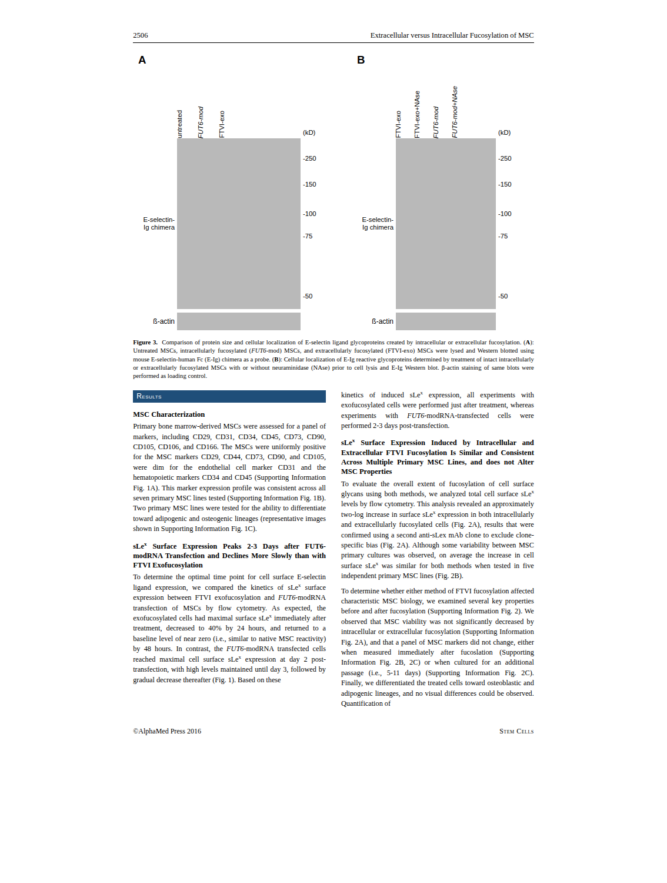2506 Extracellular versus Intracellular Fucosylation of MSC
A
untreated FUT6-mod FTVI-exo
E-selectin-
Ig chimera
(kD) -250 -150 -100 -75 -50
ß-actin
B
FTVI-exo FTVI-exo+NAse FUT6-mod FUT6-mod+NAse
E-selectin-
Ig chimera
(kD) -250 -150 -100 -75 -50
ß-actin
Figure 3. Comparison of protein size and cellular localization of E-selectin ligand glycoproteins created by intracellular or extracellular fucosylation. (A): Untreated MSCs, intracellularly fucosylated (FUT6-mod) MSCs, and extracellularly fucosylated (FTVI-exo) MSCs were lysed and Western blotted using mouse E-selectin-human Fc (E-Ig) chimera as a probe. (B): Cellular localization of E-Ig reactive glycoproteins determined by treatment of intact intracellularly or extracellularly fucosylated MSCs with or without neuraminidase (NAse) prior to cell lysis and E-Ig Western blot. β-actin staining of same blots were performed as loading control.
Results
MSC Characterization
Primary bone marrow-derived MSCs were assessed for a panel of markers, including CD29, CD31, CD34, CD45, CD73, CD90, CD105, CD106, and CD166. The MSCs were uniformly positive for the MSC markers CD29, CD44, CD73, CD90, and CD105, were dim for the endothelial cell marker CD31 and the hematopoietic markers CD34 and CD45 (Supporting Information Fig. 1A). This marker expression profile was consistent across all seven primary MSC lines tested (Supporting Information Fig. 1B). Two primary MSC lines were tested for the ability to differentiate toward adipogenic and osteogenic lineages (representative images shown in Supporting Information Fig. 1C).
sLex Surface Expression Peaks 2-3 Days after FUT6-modRNA Transfection and Declines More Slowly than with FTVI Exofucosylation
To determine the optimal time point for cell surface E-selectin ligand expression, we compared the kinetics of sLex surface expression between FTVI exofucosylation and FUT6-modRNA transfection of MSCs by flow cytometry. As expected, the exofucosylated cells had maximal surface sLex immediately after treatment, decreased to 40% by 24 hours, and returned to a baseline level of near zero (i.e., similar to native MSC reactivity) by 48 hours. In contrast, the FUT6-modRNA transfected cells reached maximal cell surface sLex expression at day 2 post-transfection, with high levels maintained until day 3, followed by gradual decrease thereafter (Fig. 1). Based on these
kinetics of induced sLex expression, all experiments with exofucosylated cells were performed just after treatment, whereas experiments with FUT6-modRNA-transfected cells were performed 2-3 days post-transfection.
sLex Surface Expression Induced by Intracellular and Extracellular FTVI Fucosylation Is Similar and Consistent Across Multiple Primary MSC Lines, and does not Alter MSC Properties
To evaluate the overall extent of fucosylation of cell surface glycans using both methods, we analyzed total cell surface sLex levels by flow cytometry. This analysis revealed an approximately two-log increase in surface sLex expression in both intracellularly and extracellularly fucosylated cells (Fig. 2A), results that were confirmed using a second anti-sLex mAb clone to exclude clone-specific bias (Fig. 2A). Although some variability between MSC primary cultures was observed, on average the increase in cell surface sLex was similar for both methods when tested in five independent primary MSC lines (Fig. 2B).
To determine whether either method of FTVI fucosylation affected characteristic MSC biology, we examined several key properties before and after fucosylation (Supporting Information Fig. 2). We observed that MSC viability was not significantly decreased by intracellular or extracellular fucosylation (Supporting Information Fig. 2A), and that a panel of MSC markers did not change, either when measured immediately after fucoslation (Supporting Information Fig. 2B, 2C) or when cultured for an additional passage (i.e., 5-11 days) (Supporting Information Fig. 2C). Finally, we differentiated the treated cells toward osteoblastic and adipogenic lineages, and no visual differences could be observed. Quantification of
©AlphaMed Press 2016 Stem Cells